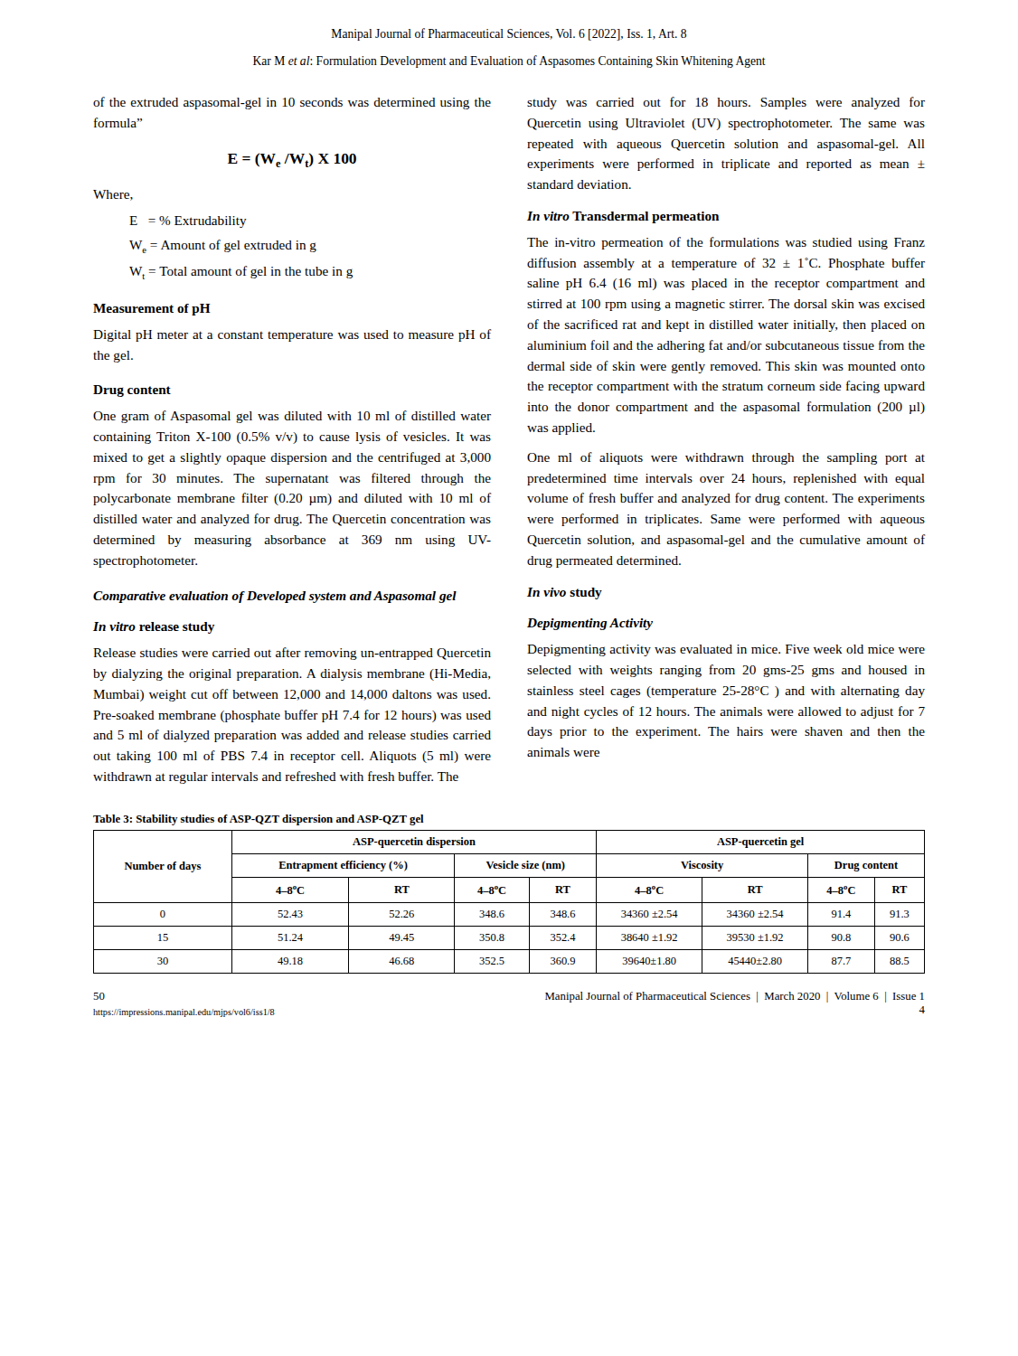Manipal Journal of Pharmaceutical Sciences, Vol. 6 [2022], Iss. 1, Art. 8
Kar M et al: Formulation Development and Evaluation of Aspasomes Containing Skin Whitening Agent
of the extruded aspasomal-gel in 10 seconds was determined using the formula”
E = (We /Wt) X 100
Where,
E = % Extrudability
We = Amount of gel extruded in g
Wt = Total amount of gel in the tube in g
Measurement of pH
Digital pH meter at a constant temperature was used to measure pH of the gel.
Drug content
One gram of Aspasomal gel was diluted with 10 ml of distilled water containing Triton X-100 (0.5% v/v) to cause lysis of vesicles. It was mixed to get a slightly opaque dispersion and the centrifuged at 3,000 rpm for 30 minutes. The supernatant was filtered through the polycarbonate membrane filter (0.20 µm) and diluted with 10 ml of distilled water and analyzed for drug. The Quercetin concentration was determined by measuring absorbance at 369 nm using UV-spectrophotometer.
Comparative evaluation of Developed system and Aspasomal gel
In vitro release study
Release studies were carried out after removing un-entrapped Quercetin by dialyzing the original preparation. A dialysis membrane (Hi-Media, Mumbai) weight cut off between 12,000 and 14,000 daltons was used. Pre-soaked membrane (phosphate buffer pH 7.4 for 12 hours) was used and 5 ml of dialyzed preparation was added and release studies carried out taking 100 ml of PBS 7.4 in receptor cell. Aliquots (5 ml) were withdrawn at regular intervals and refreshed with fresh buffer. The
study was carried out for 18 hours. Samples were analyzed for Quercetin using Ultraviolet (UV) spectrophotometer. The same was repeated with aqueous Quercetin solution and aspasomal-gel. All experiments were performed in triplicate and reported as mean ± standard deviation.
In vitro Transdermal permeation
The in-vitro permeation of the formulations was studied using Franz diffusion assembly at a temperature of 32 ± 1˚C. Phosphate buffer saline pH 6.4 (16 ml) was placed in the receptor compartment and stirred at 100 rpm using a magnetic stirrer. The dorsal skin was excised of the sacrificed rat and kept in distilled water initially, then placed on aluminium foil and the adhering fat and/or subcutaneous tissue from the dermal side of skin were gently removed. This skin was mounted onto the receptor compartment with the stratum corneum side facing upward into the donor compartment and the aspasomal formulation (200 µl) was applied.
One ml of aliquots were withdrawn through the sampling port at predetermined time intervals over 24 hours, replenished with equal volume of fresh buffer and analyzed for drug content. The experiments were performed in triplicates. Same were performed with aqueous Quercetin solution, and aspasomal-gel and the cumulative amount of drug permeated determined.
In vivo study
Depigmenting Activity
Depigmenting activity was evaluated in mice. Five week old mice were selected with weights ranging from 20 gms-25 gms and housed in stainless steel cages (temperature 25-28°C ) and with alternating day and night cycles of 12 hours. The animals were allowed to adjust for 7 days prior to the experiment. The hairs were shaven and then the animals were
Table 3: Stability studies of ASP-QZT dispersion and ASP-QZT gel
| Number of days | ASP-quercetin dispersion | ASP-quercetin gel |
| --- | --- | --- |
| Entrapment efficiency (%) | Vesicle size (nm) | Viscosity | Drug content |
| 4–8 o C | RT | 4–8 o C | RT | 4–8 o C | RT | 4–8 o C | RT |
| 0 | 52.43 | 52.26 | 348.6 | 348.6 | 34360 ±2.54 | 34360 ±2.54 | 91.4 | 91.3 |
| 15 | 51.24 | 49.45 | 350.8 | 352.4 | 38640 ±1.92 | 39530 ±1.92 | 90.8 | 90.6 |
| 30 | 49.18 | 46.68 | 352.5 | 360.9 | 39640±1.80 | 45440±2.80 | 87.7 | 88.5 |
50
Manipal Journal of Pharmaceutical Sciences | March 2020 | Volume 6 | Issue 1
https://impressions.manipal.edu/mjps/vol6/iss1/8
4